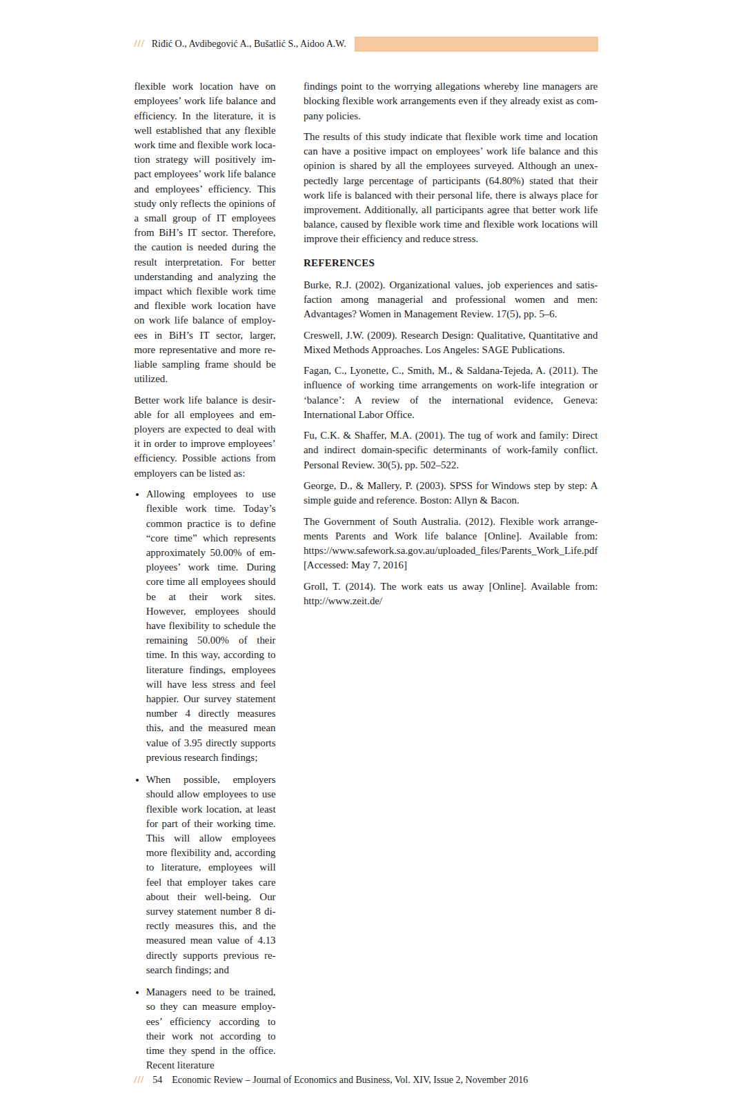///
Riđić O., Avdibegović A., Bušatlić S., Aidoo A.W.
flexible work location have on employees’ work life balance and efficiency. In the literature, it is well established that any flexible work time and flexible work location strategy will positively impact employees’ work life balance and employees’ efficiency. This study only reflects the opinions of a small group of IT employees from BiH’s IT sector. Therefore, the caution is needed during the result interpretation. For better understanding and analyzing the impact which flexible work time and flexible work location have on work life balance of employees in BiH’s IT sector, larger, more representative and more reliable sampling frame should be utilized.
Better work life balance is desirable for all employees and employers are expected to deal with it in order to improve employees’ efficiency. Possible actions from employers can be listed as:
Allowing employees to use flexible work time. Today’s common practice is to define “core time” which represents approximately 50.00% of employees’ work time. During core time all employees should be at their work sites. However, employees should have flexibility to schedule the remaining 50.00% of their time. In this way, according to literature findings, employees will have less stress and feel happier. Our survey statement number 4 directly measures this, and the measured mean value of 3.95 directly supports previous research findings;
When possible, employers should allow employees to use flexible work location, at least for part of their working time. This will allow employees more flexibility and, according to literature, employees will feel that employer takes care about their well-being. Our survey statement number 8 directly measures this, and the measured mean value of 4.13 directly supports previous research findings; and
Managers need to be trained, so they can measure employees’ efficiency according to their work not according to time they spend in the office. Recent literature
findings point to the worrying allegations whereby line managers are blocking flexible work arrangements even if they already exist as company policies.
The results of this study indicate that flexible work time and location can have a positive impact on employees’ work life balance and this opinion is shared by all the employees surveyed. Although an unexpectedly large percentage of participants (64.80%) stated that their work life is balanced with their personal life, there is always place for improvement. Additionally, all participants agree that better work life balance, caused by flexible work time and flexible work locations will improve their efficiency and reduce stress.
REFERENCES
Burke, R.J. (2002). Organizational values, job experiences and satisfaction among managerial and professional women and men: Advantages? Women in Management Review. 17(5), pp. 5–6.
Creswell, J.W. (2009). Research Design: Qualitative, Quantitative and Mixed Methods Approaches. Los Angeles: SAGE Publications.
Fagan, C., Lyonette, C., Smith, M., & Saldana-Tejeda, A. (2011). The influence of working time arrangements on work-life integration or ‘balance’: A review of the international evidence, Geneva: International Labor Office.
Fu, C.K. & Shaffer, M.A. (2001). The tug of work and family: Direct and indirect domain-specific determinants of work-family conflict. Personal Review. 30(5), pp. 502–522.
George, D., & Mallery, P. (2003). SPSS for Windows step by step: A simple guide and reference. Boston: Allyn & Bacon.
The Government of South Australia. (2012). Flexible work arrangements Parents and Work life balance [Online]. Available from: https://www.safework.sa.gov.au/uploaded_files/Parents_Work_Life.pdf [Accessed: May 7, 2016]
Groll, T. (2014). The work eats us away [Online]. Available from: http://www.zeit.de/
/// 54 Economic Review – Journal of Economics and Business, Vol. XIV, Issue 2, November 2016